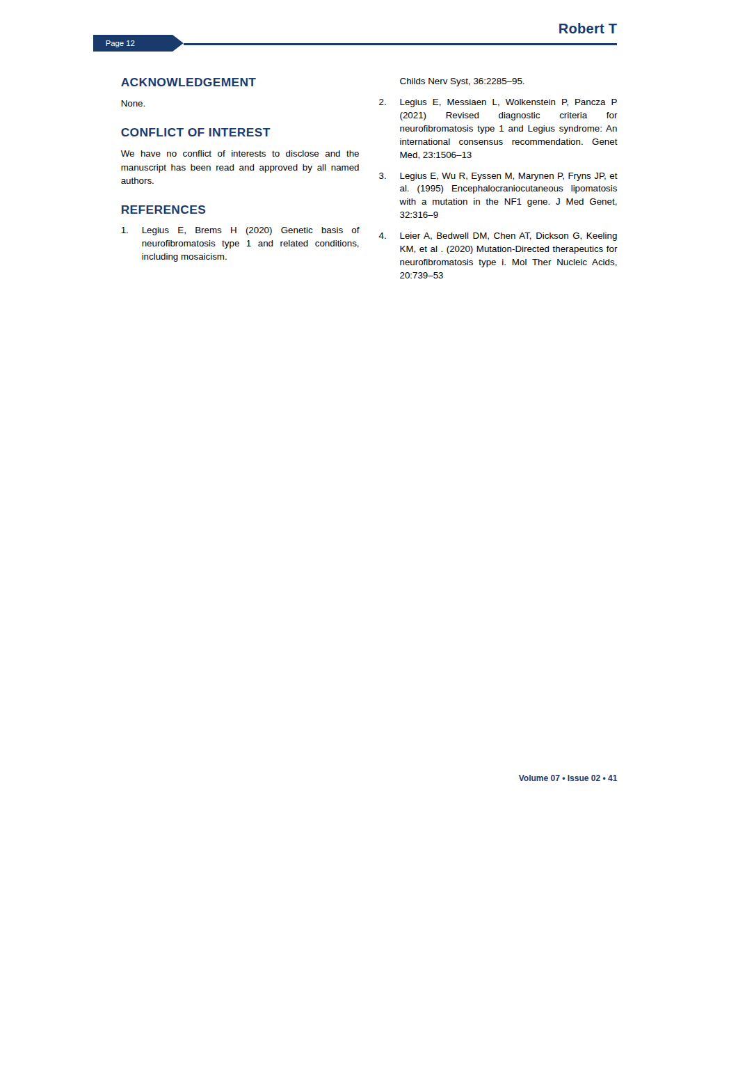Robert T
Page 12
ACKNOWLEDGEMENT
None.
CONFLICT OF INTEREST
We have no conflict of interests to disclose and the manuscript has been read and approved by all named authors.
REFERENCES
Legius E, Brems H (2020) Genetic basis of neurofibromatosis type 1 and related conditions, including mosaicism.
Childs Nerv Syst, 36:2285–95.
Legius E, Messiaen L, Wolkenstein P, Pancza P (2021) Revised diagnostic criteria for neurofibromatosis type 1 and Legius syndrome: An international consensus recommendation. Genet Med, 23:1506–13
Legius E, Wu R, Eyssen M, Marynen P, Fryns JP, et al. (1995) Encephalocraniocutaneous lipomatosis with a mutation in the NF1 gene. J Med Genet, 32:316–9
Leier A, Bedwell DM, Chen AT, Dickson G, Keeling KM, et al . (2020) Mutation-Directed therapeutics for neurofibromatosis type i. Mol Ther Nucleic Acids, 20:739–53
Volume 07 • Issue 02 • 41